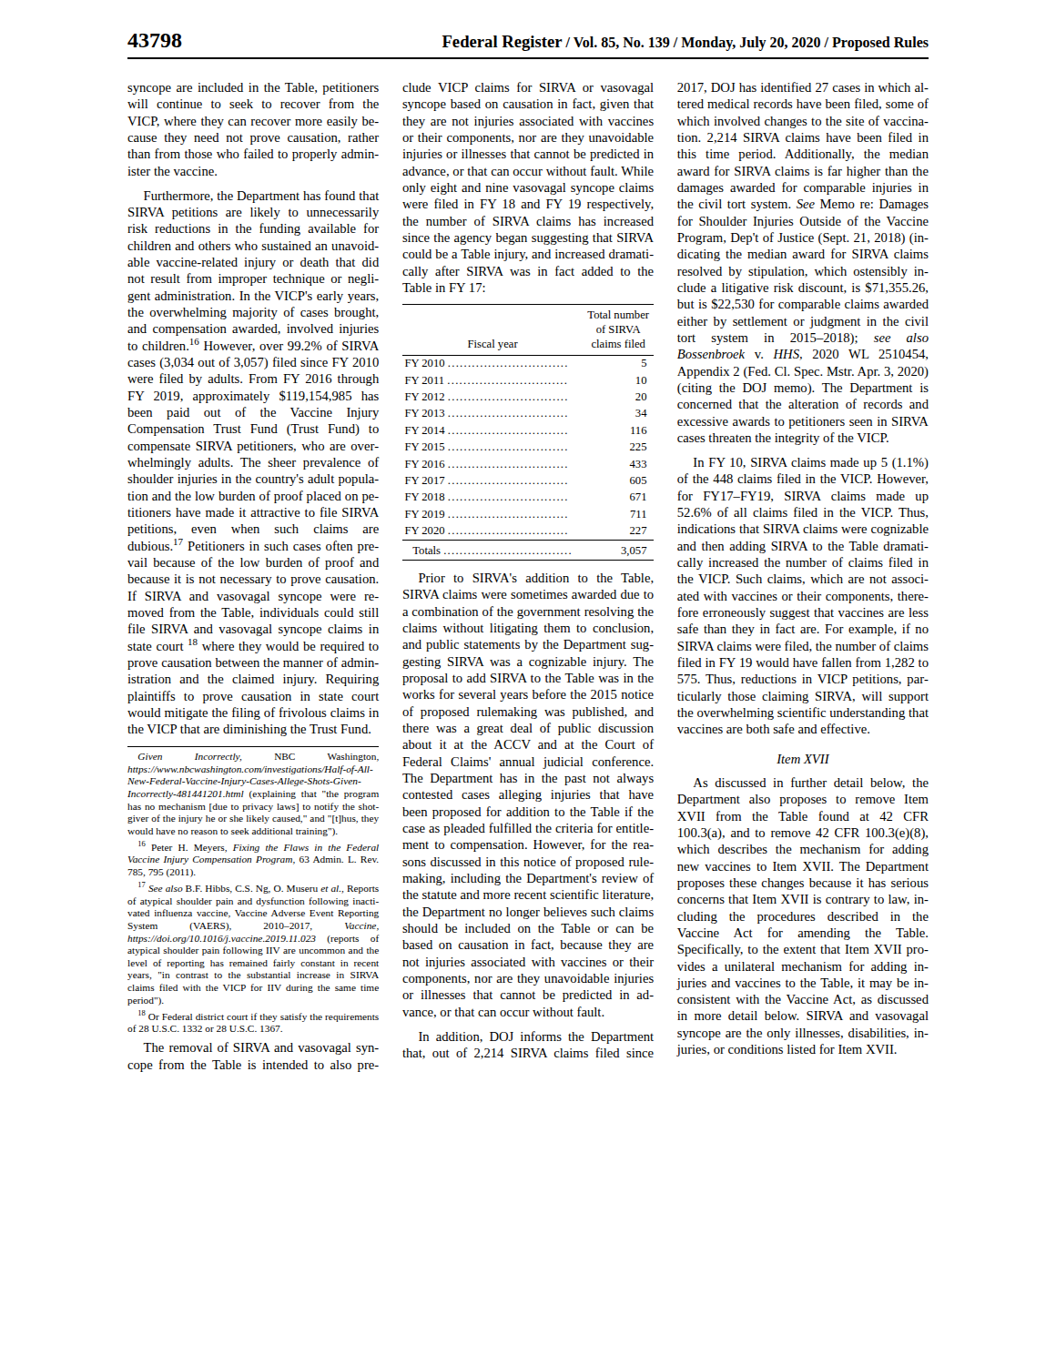43798
Federal Register / Vol. 85, No. 139 / Monday, July 20, 2020 / Proposed Rules
syncope are included in the Table, petitioners will continue to seek to recover from the VICP, where they can recover more easily because they need not prove causation, rather than from those who failed to properly administer the vaccine.
Furthermore, the Department has found that SIRVA petitions are likely to unnecessarily risk reductions in the funding available for children and others who sustained an unavoidable vaccine-related injury or death that did not result from improper technique or negligent administration. In the VICP's early years, the overwhelming majority of cases brought, and compensation awarded, involved injuries to children.16 However, over 99.2% of SIRVA cases (3,034 out of 3,057) filed since FY 2010 were filed by adults. From FY 2016 through FY 2019, approximately $119,154,985 has been paid out of the Vaccine Injury Compensation Trust Fund (Trust Fund) to compensate SIRVA petitioners, who are overwhelmingly adults. The sheer prevalence of shoulder injuries in the country's adult population and the low burden of proof placed on petitioners have made it attractive to file SIRVA petitions, even when such claims are dubious.17 Petitioners in such cases often prevail because of the low burden of proof and because it is not necessary to prove causation. If SIRVA and vasovagal syncope were removed from the Table, individuals could still file SIRVA and vasovagal syncope claims in state court 18 where they would be required to prove causation between the manner of administration and the claimed injury. Requiring plaintiffs to prove causation in state court would mitigate the filing of frivolous claims in the VICP that are diminishing the Trust Fund.
Given Incorrectly, NBC Washington, https://www.nbcwashington.com/investigations/Half-of-All-New-Federal-Vaccine-Injury-Cases-Allege-Shots-Given-Incorrectly-481441201.html (explaining that "the program has no mechanism [due to privacy laws] to notify the shot-giver of the injury he or she likely caused," and "[t]hus, they would have no reason to seek additional training").
16 Peter H. Meyers, Fixing the Flaws in the Federal Vaccine Injury Compensation Program, 63 Admin. L. Rev. 785, 795 (2011).
17 See also B.F. Hibbs, C.S. Ng, O. Museru et al., Reports of atypical shoulder pain and dysfunction following inactivated influenza vaccine, Vaccine Adverse Event Reporting System (VAERS), 2010–2017, Vaccine, https://doi.org/10.1016/j.vaccine.2019.11.023 (reports of atypical shoulder pain following IIV are uncommon and the level of reporting has remained fairly constant in recent years, "in contrast to the substantial increase in SIRVA claims filed with the VICP for IIV during the same time period").
18 Or Federal district court if they satisfy the requirements of 28 U.S.C. 1332 or 28 U.S.C. 1367.
The removal of SIRVA and vasovagal syncope from the Table is intended to also preclude VICP claims for SIRVA or vasovagal syncope based on causation in fact, given that they are not injuries associated with vaccines or their components, nor are they unavoidable injuries or illnesses that cannot be predicted in advance, or that can occur without fault. While only eight and nine vasovagal syncope claims were filed in FY 18 and FY 19 respectively, the number of SIRVA claims has increased since the agency began suggesting that SIRVA could be a Table injury, and increased dramatically after SIRVA was in fact added to the Table in FY 17:
| Fiscal year | Total number of SIRVA claims filed |
| --- | --- |
| FY 2010 .............................. | 5 |
| FY 2011 .............................. | 10 |
| FY 2012 .............................. | 20 |
| FY 2013 .............................. | 34 |
| FY 2014 .............................. | 116 |
| FY 2015 .............................. | 225 |
| FY 2016 .............................. | 433 |
| FY 2017 .............................. | 605 |
| FY 2018 .............................. | 671 |
| FY 2019 .............................. | 711 |
| FY 2020 .............................. | 227 |
| Totals ................................ | 3,057 |
Prior to SIRVA's addition to the Table, SIRVA claims were sometimes awarded due to a combination of the government resolving the claims without litigating them to conclusion, and public statements by the Department suggesting SIRVA was a cognizable injury. The proposal to add SIRVA to the Table was in the works for several years before the 2015 notice of proposed rulemaking was published, and there was a great deal of public discussion about it at the ACCV and at the Court of Federal Claims' annual judicial conference. The Department has in the past not always contested cases alleging injuries that have been proposed for addition to the Table if the case as pleaded fulfilled the criteria for entitlement to compensation. However, for the reasons discussed in this notice of proposed rulemaking, including the Department's review of the statute and more recent scientific literature, the Department no longer believes such claims should be included on the Table or can be based on causation in fact, because they are not injuries associated with vaccines or their components, nor are they unavoidable injuries or illnesses that cannot be predicted in advance, or that can occur without fault.
In addition, DOJ informs the Department that, out of 2,214 SIRVA claims filed since 2017, DOJ has identified 27 cases in which altered medical records have been filed, some of which involved changes to the site of vaccination. 2,214 SIRVA claims have been filed in this time period. Additionally, the median award for SIRVA claims is far higher than the damages awarded for comparable injuries in the civil tort system. See Memo re: Damages for Shoulder Injuries Outside of the Vaccine Program, Dep't of Justice (Sept. 21, 2018) (indicating the median award for SIRVA claims resolved by stipulation, which ostensibly include a litigative risk discount, is $71,355.26, but is $22,530 for comparable claims awarded either by settlement or judgment in the civil tort system in 2015–2018); see also Bossenbroek v. HHS, 2020 WL 2510454, Appendix 2 (Fed. Cl. Spec. Mstr. Apr. 3, 2020) (citing the DOJ memo). The Department is concerned that the alteration of records and excessive awards to petitioners seen in SIRVA cases threaten the integrity of the VICP.
In FY 10, SIRVA claims made up 5 (1.1%) of the 448 claims filed in the VICP. However, for FY17–FY19, SIRVA claims made up 52.6% of all claims filed in the VICP. Thus, indications that SIRVA claims were cognizable and then adding SIRVA to the Table dramatically increased the number of claims filed in the VICP. Such claims, which are not associated with vaccines or their components, therefore erroneously suggest that vaccines are less safe than they in fact are. For example, if no SIRVA claims were filed, the number of claims filed in FY 19 would have fallen from 1,282 to 575. Thus, reductions in VICP petitions, particularly those claiming SIRVA, will support the overwhelming scientific understanding that vaccines are both safe and effective.
Item XVII
As discussed in further detail below, the Department also proposes to remove Item XVII from the Table found at 42 CFR 100.3(a), and to remove 42 CFR 100.3(e)(8), which describes the mechanism for adding new vaccines to Item XVII. The Department proposes these changes because it has serious concerns that Item XVII is contrary to law, including the procedures described in the Vaccine Act for amending the Table. Specifically, to the extent that Item XVII provides a unilateral mechanism for adding injuries and vaccines to the Table, it may be inconsistent with the Vaccine Act, as discussed in more detail below. SIRVA and vasovagal syncope are the only illnesses, disabilities, injuries, or conditions listed for Item XVII.